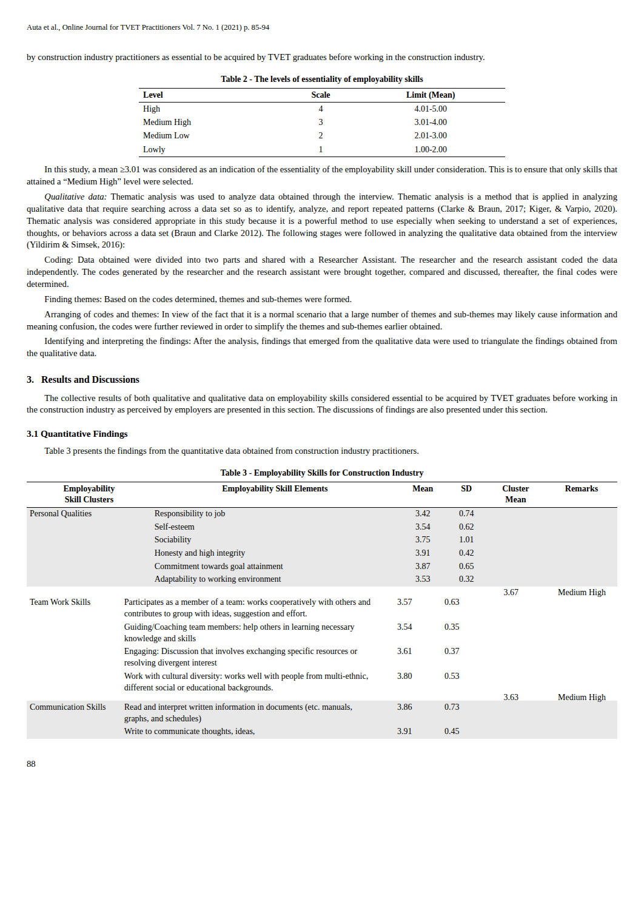Auta et al., Online Journal for TVET Practitioners Vol. 7 No. 1 (2021) p. 85-94
by construction industry practitioners as essential to be acquired by TVET graduates before working in the construction industry.
Table 2 - The levels of essentiality of employability skills
| Level | Scale | Limit (Mean) |
| --- | --- | --- |
| High | 4 | 4.01-5.00 |
| Medium High | 3 | 3.01-4.00 |
| Medium Low | 2 | 2.01-3.00 |
| Lowly | 1 | 1.00-2.00 |
In this study, a mean ≥3.01 was considered as an indication of the essentiality of the employability skill under consideration. This is to ensure that only skills that attained a “Medium High” level were selected.
Qualitative data: Thematic analysis was used to analyze data obtained through the interview. Thematic analysis is a method that is applied in analyzing qualitative data that require searching across a data set so as to identify, analyze, and report repeated patterns (Clarke & Braun, 2017; Kiger, & Varpio, 2020). Thematic analysis was considered appropriate in this study because it is a powerful method to use especially when seeking to understand a set of experiences, thoughts, or behaviors across a data set (Braun and Clarke 2012). The following stages were followed in analyzing the qualitative data obtained from the interview (Yildirim & Simsek, 2016):
Coding: Data obtained were divided into two parts and shared with a Researcher Assistant. The researcher and the research assistant coded the data independently. The codes generated by the researcher and the research assistant were brought together, compared and discussed, thereafter, the final codes were determined.
Finding themes: Based on the codes determined, themes and sub-themes were formed.
Arranging of codes and themes: In view of the fact that it is a normal scenario that a large number of themes and sub-themes may likely cause information and meaning confusion, the codes were further reviewed in order to simplify the themes and sub-themes earlier obtained.
Identifying and interpreting the findings: After the analysis, findings that emerged from the qualitative data were used to triangulate the findings obtained from the qualitative data.
3. Results and Discussions
The collective results of both qualitative and qualitative data on employability skills considered essential to be acquired by TVET graduates before working in the construction industry as perceived by employers are presented in this section. The discussions of findings are also presented under this section.
3.1 Quantitative Findings
Table 3 presents the findings from the quantitative data obtained from construction industry practitioners.
Table 3 - Employability Skills for Construction Industry
| Employability Skill Clusters | Employability Skill Elements | Mean | SD | Cluster Mean | Remarks |
| --- | --- | --- | --- | --- | --- |
| Personal Qualities | Responsibility to job | 3.42 | 0.74 | | |
| Self-esteem | 3.54 | 0.62 |
| Sociability | 3.75 | 1.01 |
| Honesty and high integrity | 3.91 | 0.42 |
| Commitment towards goal attainment | 3.87 | 0.65 |
| Adaptability to working environment | 3.53 | 0.32 |
| | | | | 3.67 | Medium High |
| Team Work Skills | Participates as a member of a team: works cooperatively with others and contributes to group with ideas, suggestion and effort. | 3.57 | 0.63 | | |
| Guiding/Coaching team members: help others in learning necessary knowledge and skills | 3.54 | 0.35 |
| Engaging: Discussion that involves exchanging specific resources or resolving divergent interest | 3.61 | 0.37 |
| Work with cultural diversity: works well with people from multi-ethnic, different social or educational backgrounds. | 3.80 | 0.53 |
| | | | | 3.63 | Medium High |
| Communication Skills | Read and interpret written information in documents (etc. manuals, graphs, and schedules) | 3.86 | 0.73 | | |
| Write to communicate thoughts, ideas, | 3.91 | 0.45 |
88